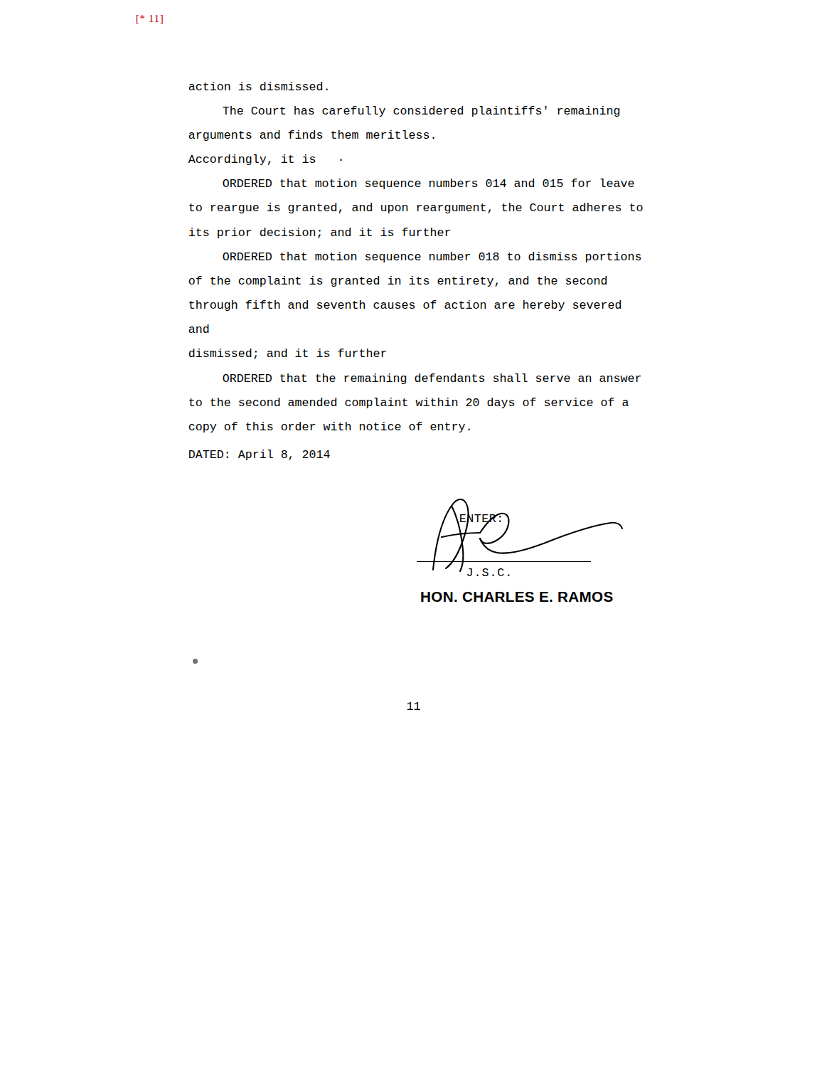[* 11]
action is dismissed.
The Court has carefully considered plaintiffs' remaining
arguments and finds them meritless.
Accordingly, it is ·
ORDERED that motion sequence numbers 014 and 015 for leave
to reargue is granted, and upon reargument, the Court adheres to
its prior decision; and it is further
ORDERED that motion sequence number 018 to dismiss portions
of the complaint is granted in its entirety, and the second
through fifth and seventh causes of action are hereby severed and
dismissed; and it is further
ORDERED that the remaining defendants shall serve an answer
to the second amended complaint within 20 days of service of a
copy of this order with notice of entry.
DATED: April 8, 2014
ENTER:
J.S.C.
HON. CHARLES E. RAMOS
11